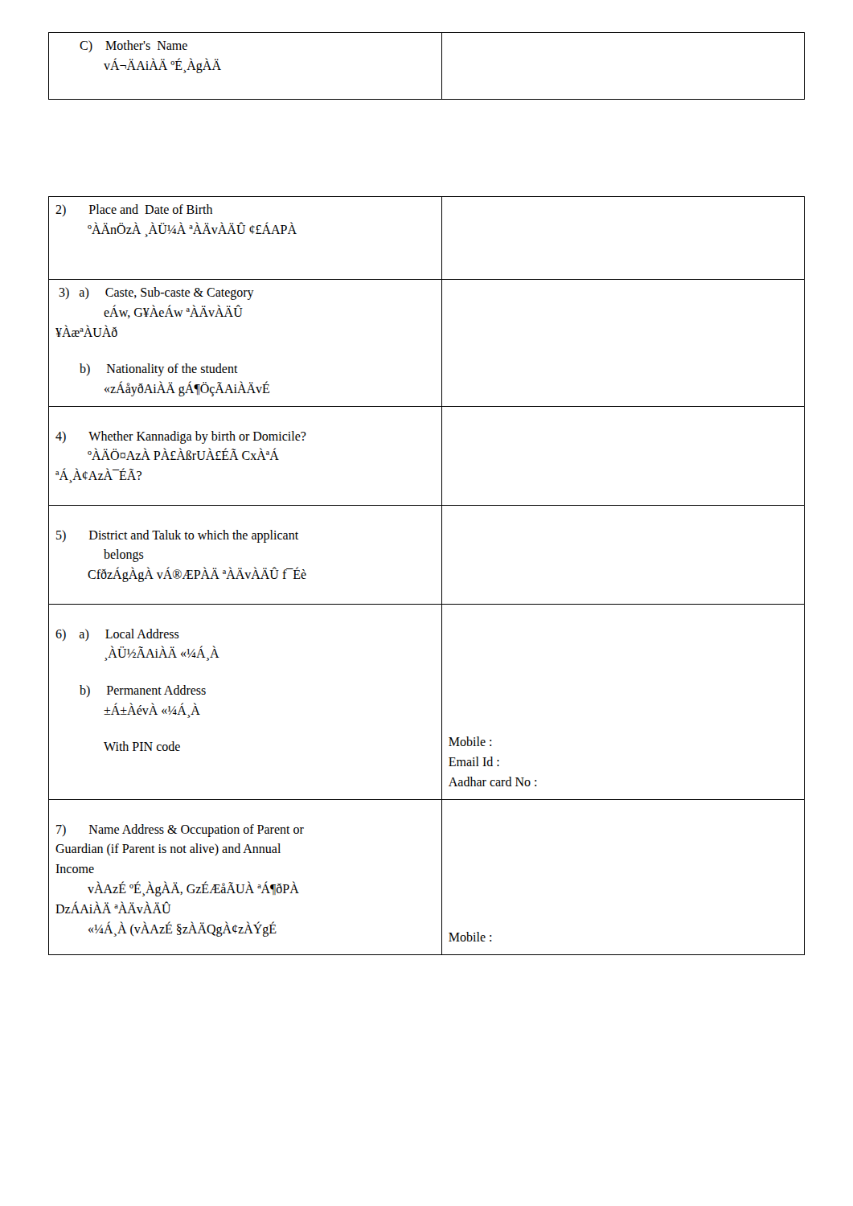| C) Mother's Name vÁ¬ÄAiÀÄ ºÉ¸ÀgÀÄ | |
| 2) Place and Date of Birth ºÀÄnÖzÀ ¸ÀÜ¼À ªÀÄvÀÄÛ ¢£ÁAPÀ | |
| 3) a) Caste, Sub-caste & Category eÁw, G¥ÀeÁw ªÀÄvÀÄÛ ¥ÀæªÀUÀð b) Nationality of the student «zÁåyðAiÀÄ gÁ¶ÖçÃAiÀÄvÉ | |
| 4) Whether Kannadiga by birth or Domicile? ºÀÄÖ¤AzÀ PÀ£ÀßrUÀ£ÉÃ CxÀªÁ ªÁ¸À¢AzÀ¯ÉÃ? | |
| 5) District and Taluk to which the applicant belongs CfðzÁgÀgÀ vÁ®ÆPÀÄ ªÀÄvÀÄÛ f¯Éè | |
| 6) a) Local Address ¸ÀÜ½ÃAiÀÄ «¼Á¸À b) Permanent Address ±Á±ÀévÀ «¼Á¸À With PIN code | Mobile : Email Id : Aadhar card No : |
| 7) Name Address & Occupation of Parent or Guardian (if Parent is not alive) and Annual Income vÀAzÉ ºÉ¸ÀgÀÄ, GzÉÆåÃUÀ ªÁ¶ðPÀ DzÁAiÀÄ ªÀÄvÀÄÛ «¼Á¸À (vÀAzÉ §zÀÄQgÀ¢zÀÝgÉ | Mobile : |